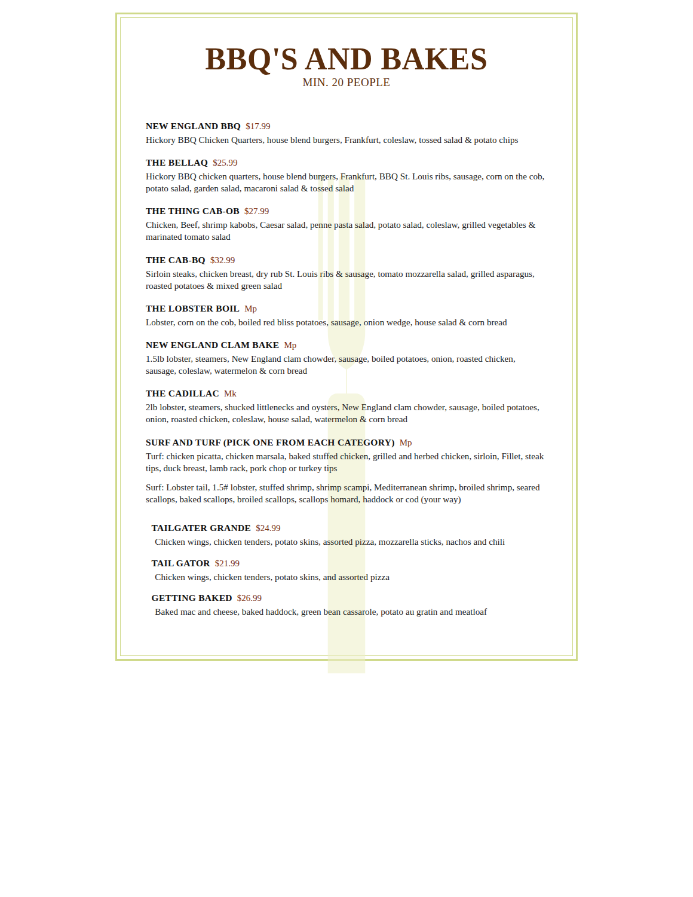BBQ'S AND BAKES
MIN. 20 PEOPLE
NEW ENGLAND BBQ
$17.99
Hickory BBQ Chicken Quarters, house blend burgers, Frankfurt, coleslaw, tossed salad & potato chips
THE BELLAQ
$25.99
Hickory BBQ chicken quarters, house blend burgers, Frankfurt, BBQ St. Louis ribs, sausage, corn on the cob, potato salad, garden salad, macaroni salad & tossed salad
THE THING CAB-OB
$27.99
Chicken, Beef, shrimp kabobs, Caesar salad, penne pasta salad, potato salad, coleslaw, grilled vegetables & marinated tomato salad
THE CAB-BQ
$32.99
Sirloin steaks, chicken breast, dry rub St. Louis ribs & sausage, tomato mozzarella salad, grilled asparagus, roasted potatoes & mixed green salad
THE LOBSTER BOIL
Mp
Lobster, corn on the cob, boiled red bliss potatoes, sausage, onion wedge, house salad & corn bread
NEW ENGLAND CLAM BAKE
Mp
1.5lb lobster, steamers, New England clam chowder, sausage, boiled potatoes, onion, roasted chicken, sausage, coleslaw, watermelon & corn bread
THE CADILLAC
Mk
2lb lobster, steamers, shucked littlenecks and oysters, New England clam chowder, sausage, boiled potatoes, onion, roasted chicken, coleslaw, house salad, watermelon & corn bread
SURF AND TURF (PICK ONE FROM EACH CATEGORY)
Mp
Turf: chicken picatta, chicken marsala, baked stuffed chicken, grilled and herbed chicken, sirloin, Fillet, steak tips, duck breast, lamb rack, pork chop or turkey tips
Surf: Lobster tail, 1.5# lobster, stuffed shrimp, shrimp scampi, Mediterranean shrimp, broiled shrimp, seared scallops, baked scallops, broiled scallops, scallops homard, haddock or cod (your way)
TAILGATER GRANDE
$24.99
Chicken wings, chicken tenders, potato skins, assorted pizza, mozzarella sticks, nachos and chili
TAIL GATOR
$21.99
Chicken wings, chicken tenders, potato skins, and assorted pizza
GETTING BAKED
$26.99
Baked mac and cheese, baked haddock, green bean cassarole, potato au gratin and meatloaf